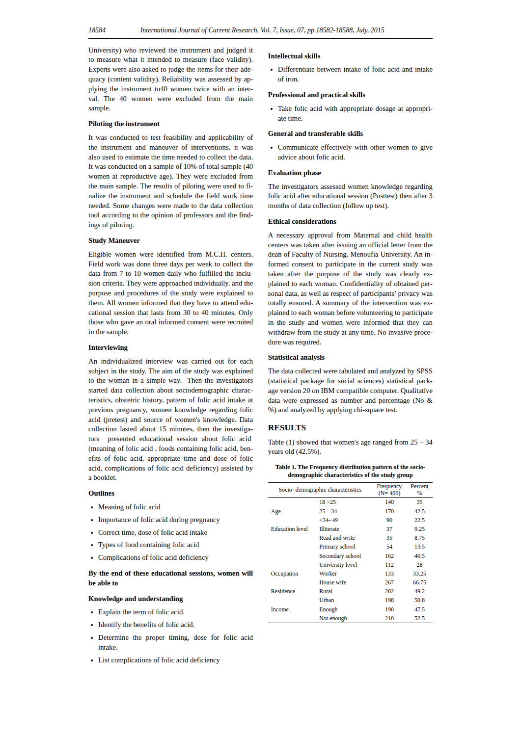18584
International Journal of Current Research, Vol. 7, Issue, 07, pp.18582-18588, July, 2015
University) who reviewed the instrument and judged it to measure what it intended to measure (face validity). Experts were also asked to judge the items for their adequacy (content validity). Reliability was assessed by applying the instrument to40 women twice with an interval. The 40 women were excluded from the main sample.
Piloting the instrument
It was conducted to test feasibility and applicability of the instrument and maneuver of interventions, it was also used to estimate the time needed to collect the data. It was conducted on a sample of 10% of total sample (40 women at reproductive age). They were excluded from the main sample. The results of piloting were used to finalize the instrument and schedule the field work time needed. Some changes were made to the data collection tool according to the opinion of professors and the findings of piloting.
Study Maneuver
Eligible women were identified from M.C.H. centers. Field work was done three days per week to collect the data from 7 to 10 women daily who fulfilled the inclusion criteria. They were approached individually, and the purpose and procedures of the study were explained to them. All women informed that they have to attend educational session that lasts from 30 to 40 minutes. Only those who gave an oral informed consent were recruited in the sample.
Interviewing
An individualized interview was carried out for each subject in the study. The aim of the study was explained to the woman in a simple way. Then the investigators started data collection about sociodemographic characteristics, obstetric history, pattern of folic acid intake at previous pregnancy, women knowledge regarding folic acid (pretest) and source of women's knowledge. Data collection lasted about 15 minutes, then the investigators presented educational session about folic acid (meaning of folic acid , foods containing folic acid, benefits of folic acid, appropriate time and dose of folic acid, complications of folic acid deficiency) assisted by a booklet.
Outlines
Meaning of folic acid
Importance of folic acid during pregnancy
Correct time, dose of folic acid intake
Types of food containing folic acid
Complications of folic acid deficiency
By the end of these educational sessions, women will be able to
Knowledge and understanding
Explain the term of folic acid.
Identify the benefits of folic acid.
Determine the proper timing, dose for folic acid intake.
List complications of folic acid deficiency
Intellectual skills
Differentiate between intake of folic acid and intake of iron.
Professional and practical skills
Take folic acid with appropriate dosage at appropriate time.
General and transferable skills
Communicate effectively with other women to give advice about folic acid.
Evaluation phase
The investigators assessed women knowledge regarding folic acid after educational session (Posttest) then after 3 months of data collection (follow up test).
Ethical considerations
A necessary approval from Maternal and child health centers was taken after issuing an official letter from the dean of Faculty of Nursing, Menoufia University. An informed consent to participate in the current study was taken after the purpose of the study was clearly explained to each woman. Confidentiality of obtained personal data, as well as respect of participants’ privacy was totally ensured. A summary of the intervention was explained to each woman before volunteering to participate in the study and women were informed that they can withdraw from the study at any time. No invasive procedure was required.
Statistical analysis
The data collected were tabulated and analyzed by SPSS (statistical package for social sciences) statistical package version 20 on IBM compatible computer. Qualitative data were expressed as number and percentage (No & %) and analyzed by applying chi-square test.
RESULTS
Table (1) showed that women's age ranged from 25 – 34 years old (42.5%).
Table 1. The Frequency distribution pattern of the socio-
demographic characteristics of the study group
| Socio- demographic characteristics | Frequency (N= 400) | Percent % |
| --- | --- | --- |
| | 18 >25 | 140 | 35 |
| Age | 25 – 34 | 170 | 42.5 |
| | <34- 49 | 90 | 22.5 |
| Education level | Illiterate | 37 | 9.25 |
| | Read and write | 35 | 8.75 |
| | Primary school | 54 | 13.5 |
| | Secondary school | 162 | 40.5 |
| | University level | 112 | 28 |
| Occupation | Worker | 133 | 33.25 |
| | House wife | 267 | 66.75 |
| Residence | Rural | 202 | 49.2 |
| | Urban | 198 | 50.8 |
| Income | Enough | 190 | 47.5 |
| | Not enough | 210 | 52.5 |